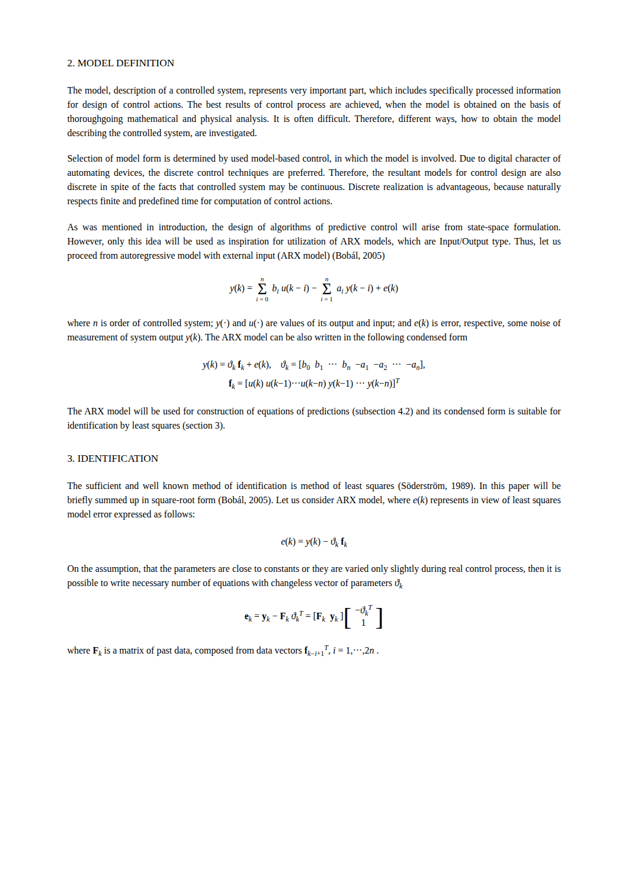2. MODEL DEFINITION
The model, description of a controlled system, represents very important part, which includes specifically processed information for design of control actions. The best results of control process are achieved, when the model is obtained on the basis of thoroughgoing mathematical and physical analysis. It is often difficult. Therefore, different ways, how to obtain the model describing the controlled system, are investigated.
Selection of model form is determined by used model-based control, in which the model is involved. Due to digital character of automating devices, the discrete control techniques are preferred. Therefore, the resultant models for control design are also discrete in spite of the facts that controlled system may be continuous. Discrete realization is advantageous, because naturally respects finite and predefined time for computation of control actions.
As was mentioned in introduction, the design of algorithms of predictive control will arise from state-space formulation. However, only this idea will be used as inspiration for utilization of ARX models, which are Input/Output type. Thus, let us proceed from autoregressive model with external input (ARX model) (Bobál, 2005)
y(k) = nΣi = 0 bi u(k − i) − nΣi = 1 ai y(k − i) + e(k)
where n is order of controlled system; y(·) and u(·) are values of its output and input; and e(k) is error, respective, some noise of measurement of system output y(k). The ARX model can be also written in the following condensed form
y(k) = ϑk fk + e(k), ϑk = [b0 b1 ··· bn −a1 −a2 ··· −an],
fk = [u(k) u(k−1)···u(k−n) y(k−1) ··· y(k−n)]T
The ARX model will be used for construction of equations of predictions (subsection 4.2) and its condensed form is suitable for identification by least squares (section 3).
3. IDENTIFICATION
The sufficient and well known method of identification is method of least squares (Söderström, 1989). In this paper will be briefly summed up in square-root form (Bobál, 2005). Let us consider ARX model, where e(k) represents in view of least squares model error expressed as follows:
e(k) = y(k) − ϑk fk
On the assumption, that the parameters are close to constants or they are varied only slightly during real control process, then it is possible to write necessary number of equations with changeless vector of parameters ϑk
ek = yk − Fk ϑkT = [Fk yk ][−ϑkT 1]
where Fk is a matrix of past data, composed from data vectors fk−i+1T, i = 1,···,2n .